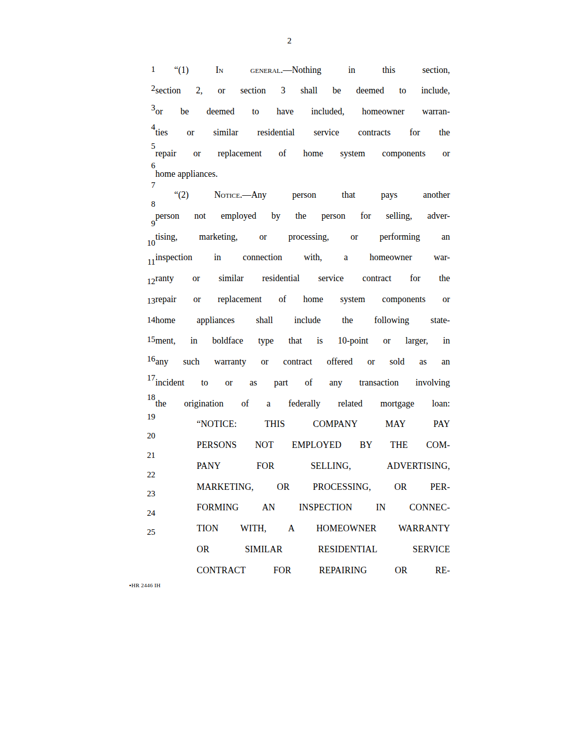2
| 1 2 3 4 5 6 7 8 9 10 11 12 13 14 15 16 17 18 19 20 21 22 23 24 25 | “(1) I n general .—Nothing in this section, section 2, or section 3 shall be deemed to include, or be deemed to have included, homeowner warran- ties or similar residential service contracts for the repair or replacement of home system components or home appliances. “(2) N otice .—Any person that pays another person not employed by the person for selling, adver- tising, marketing, or processing, or performing an inspection in connection with, a homeowner war- ranty or similar residential service contract for the repair or replacement of home system components or home appliances shall include the following state- ment, in boldface type that is 10-point or larger, in any such warranty or contract offered or sold as an incident to or as part of any transaction involving the origination of a federally related mortgage loan: “NOTICE: THIS COMPANY MAY PAY PERSONS NOT EMPLOYED BY THE COM- PANY FOR SELLING, ADVERTISING, MARKETING, OR PROCESSING, OR PER- FORMING AN INSPECTION IN CONNEC- TION WITH, A HOMEOWNER WARRANTY OR SIMILAR RESIDENTIAL SERVICE CONTRACT FOR REPAIRING OR RE- |
•HR 2446 IH